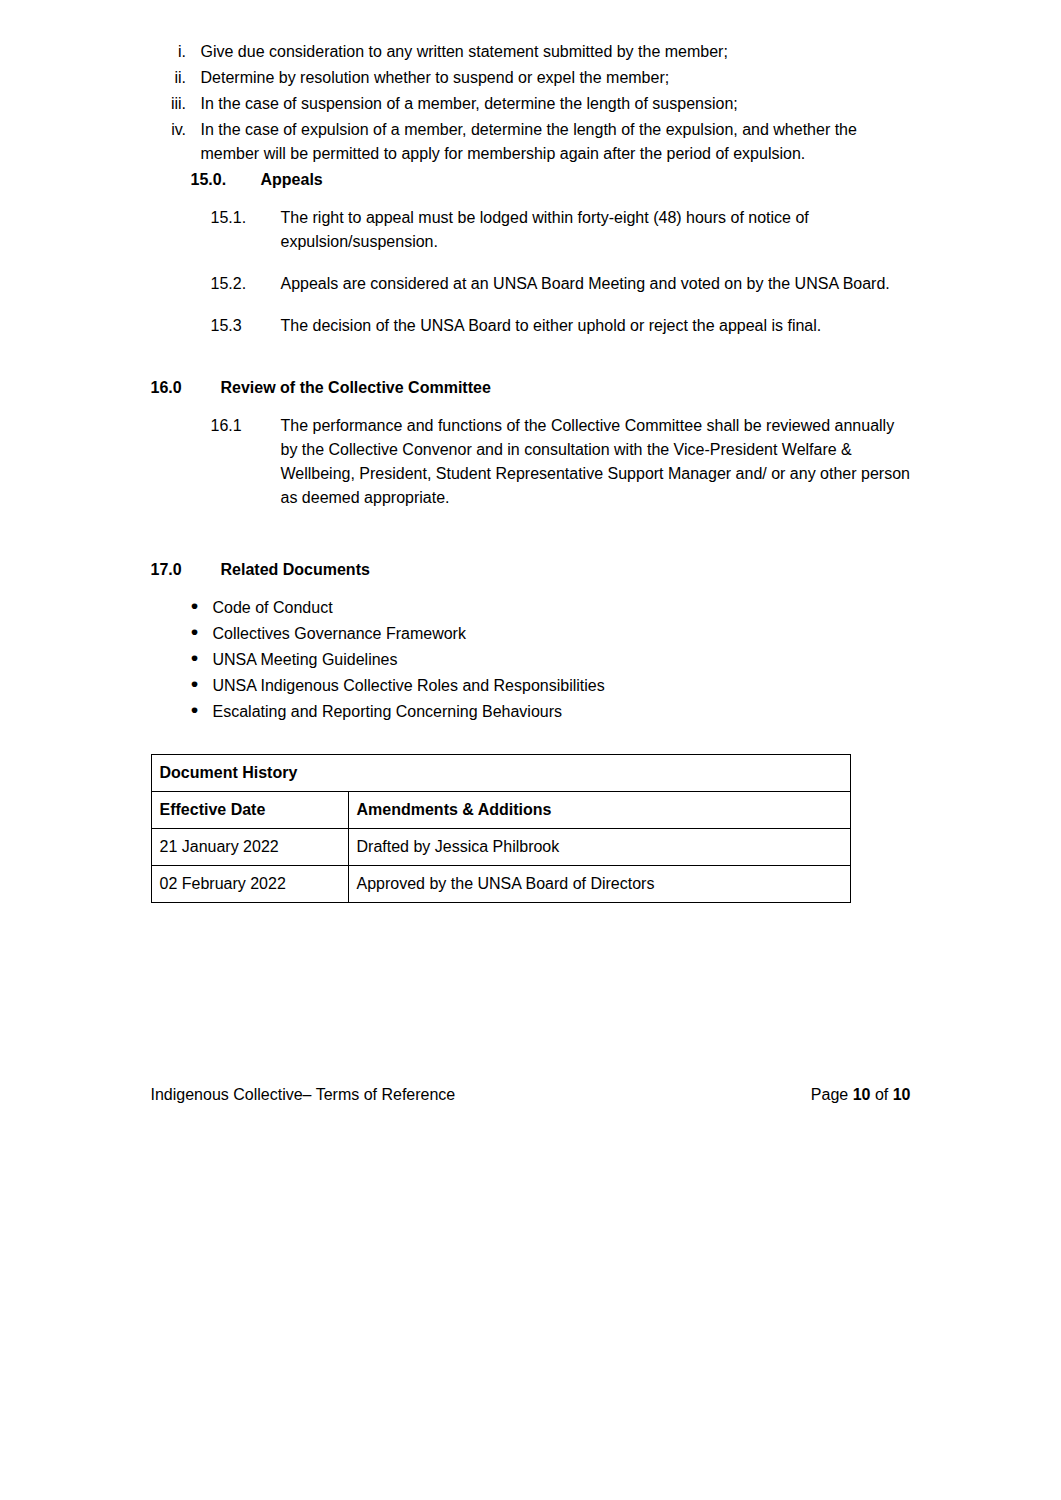Give due consideration to any written statement submitted by the member;
Determine by resolution whether to suspend or expel the member;
In the case of suspension of a member, determine the length of suspension;
In the case of expulsion of a member, determine the length of the expulsion, and whether the member will be permitted to apply for membership again after the period of expulsion.
15.0. Appeals
15.1.
The right to appeal must be lodged within forty-eight (48) hours of notice of expulsion/suspension.
15.2.
Appeals are considered at an UNSA Board Meeting and voted on by the UNSA Board.
15.3
The decision of the UNSA Board to either uphold or reject the appeal is final.
16.0 Review of the Collective Committee
16.1
The performance and functions of the Collective Committee shall be reviewed annually by the Collective Convenor and in consultation with the Vice-President Welfare & Wellbeing, President, Student Representative Support Manager and/ or any other person as deemed appropriate.
17.0 Related Documents
Code of Conduct
Collectives Governance Framework
UNSA Meeting Guidelines
UNSA Indigenous Collective Roles and Responsibilities
Escalating and Reporting Concerning Behaviours
| Document History |
| Effective Date | Amendments & Additions |
| 21 January 2022 | Drafted by Jessica Philbrook |
| 02 February 2022 | Approved by the UNSA Board of Directors |
Indigenous Collective– Terms of Reference
Page 10 of 10